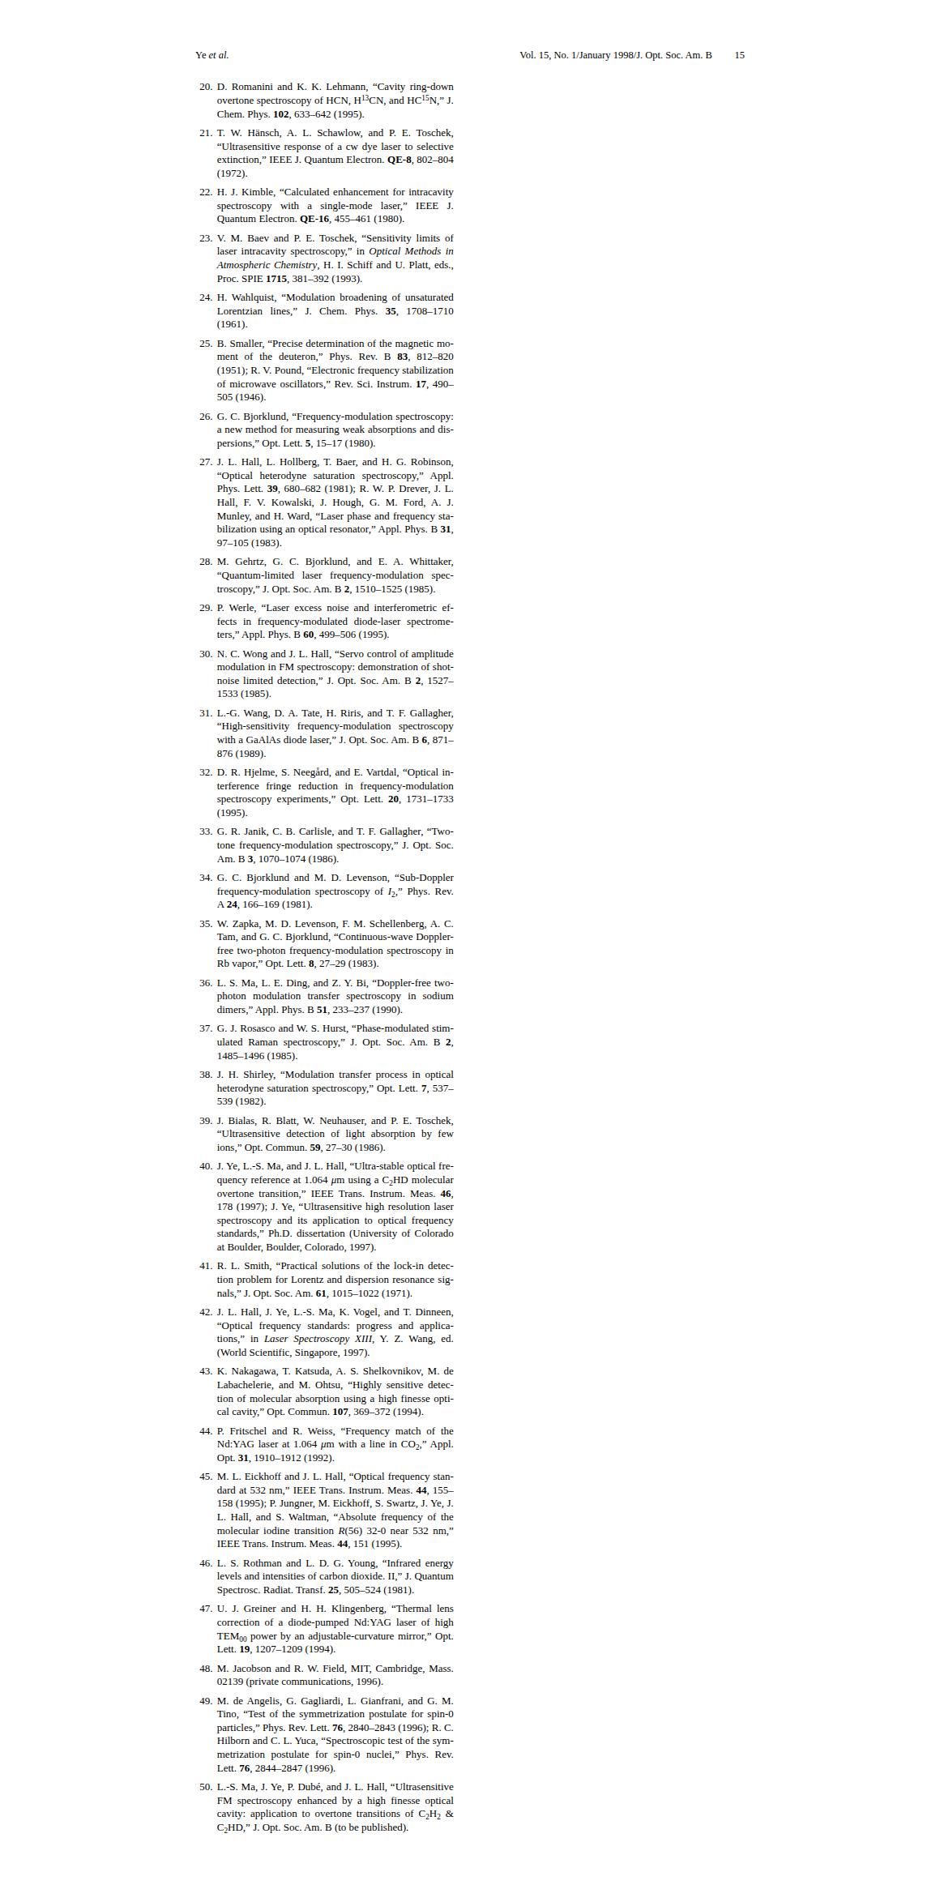Ye et al.
Vol. 15, No. 1/January 1998/J. Opt. Soc. Am. B15
20. D. Romanini and K. K. Lehmann, “Cavity ring-down overtone spectroscopy of HCN, H13CN, and HC15N,” J. Chem. Phys. 102, 633–642 (1995).
21. T. W. Hänsch, A. L. Schawlow, and P. E. Toschek, “Ultrasensitive response of a cw dye laser to selective extinction,” IEEE J. Quantum Electron. QE-8, 802–804 (1972).
22. H. J. Kimble, “Calculated enhancement for intracavity spectroscopy with a single-mode laser,” IEEE J. Quantum Electron. QE-16, 455–461 (1980).
23. V. M. Baev and P. E. Toschek, “Sensitivity limits of laser intracavity spectroscopy,” in Optical Methods in Atmospheric Chemistry, H. I. Schiff and U. Platt, eds., Proc. SPIE 1715, 381–392 (1993).
24. H. Wahlquist, “Modulation broadening of unsaturated Lorentzian lines,” J. Chem. Phys. 35, 1708–1710 (1961).
25. B. Smaller, “Precise determination of the magnetic moment of the deuteron,” Phys. Rev. B 83, 812–820 (1951); R. V. Pound, “Electronic frequency stabilization of microwave oscillators,” Rev. Sci. Instrum. 17, 490–505 (1946).
26. G. C. Bjorklund, “Frequency-modulation spectroscopy: a new method for measuring weak absorptions and dispersions,” Opt. Lett. 5, 15–17 (1980).
27. J. L. Hall, L. Hollberg, T. Baer, and H. G. Robinson, “Optical heterodyne saturation spectroscopy,” Appl. Phys. Lett. 39, 680–682 (1981); R. W. P. Drever, J. L. Hall, F. V. Kowalski, J. Hough, G. M. Ford, A. J. Munley, and H. Ward, “Laser phase and frequency stabilization using an optical resonator,” Appl. Phys. B 31, 97–105 (1983).
28. M. Gehrtz, G. C. Bjorklund, and E. A. Whittaker, “Quantum-limited laser frequency-modulation spectroscopy,” J. Opt. Soc. Am. B 2, 1510–1525 (1985).
29. P. Werle, “Laser excess noise and interferometric effects in frequency-modulated diode-laser spectrometers,” Appl. Phys. B 60, 499–506 (1995).
30. N. C. Wong and J. L. Hall, “Servo control of amplitude modulation in FM spectroscopy: demonstration of shot-noise limited detection,” J. Opt. Soc. Am. B 2, 1527–1533 (1985).
31. L.-G. Wang, D. A. Tate, H. Riris, and T. F. Gallagher, “High-sensitivity frequency-modulation spectroscopy with a GaAlAs diode laser,” J. Opt. Soc. Am. B 6, 871–876 (1989).
32. D. R. Hjelme, S. Neegård, and E. Vartdal, “Optical interference fringe reduction in frequency-modulation spectroscopy experiments,” Opt. Lett. 20, 1731–1733 (1995).
33. G. R. Janik, C. B. Carlisle, and T. F. Gallagher, “Two-tone frequency-modulation spectroscopy,” J. Opt. Soc. Am. B 3, 1070–1074 (1986).
34. G. C. Bjorklund and M. D. Levenson, “Sub-Doppler frequency-modulation spectroscopy of I2,” Phys. Rev. A 24, 166–169 (1981).
35. W. Zapka, M. D. Levenson, F. M. Schellenberg, A. C. Tam, and G. C. Bjorklund, “Continuous-wave Doppler-free two-photon frequency-modulation spectroscopy in Rb vapor,” Opt. Lett. 8, 27–29 (1983).
36. L. S. Ma, L. E. Ding, and Z. Y. Bi, “Doppler-free two-photon modulation transfer spectroscopy in sodium dimers,” Appl. Phys. B 51, 233–237 (1990).
37. G. J. Rosasco and W. S. Hurst, “Phase-modulated stimulated Raman spectroscopy,” J. Opt. Soc. Am. B 2, 1485–1496 (1985).
38. J. H. Shirley, “Modulation transfer process in optical heterodyne saturation spectroscopy,” Opt. Lett. 7, 537–539 (1982).
39. J. Bialas, R. Blatt, W. Neuhauser, and P. E. Toschek, “Ultrasensitive detection of light absorption by few ions,” Opt. Commun. 59, 27–30 (1986).
40. J. Ye, L.-S. Ma, and J. L. Hall, “Ultra-stable optical frequency reference at 1.064 μm using a C2HD molecular overtone transition,” IEEE Trans. Instrum. Meas. 46, 178 (1997); J. Ye, “Ultrasensitive high resolution laser spectroscopy and its application to optical frequency standards,” Ph.D. dissertation (University of Colorado at Boulder, Boulder, Colorado, 1997).
41. R. L. Smith, “Practical solutions of the lock-in detection problem for Lorentz and dispersion resonance signals,” J. Opt. Soc. Am. 61, 1015–1022 (1971).
42. J. L. Hall, J. Ye, L.-S. Ma, K. Vogel, and T. Dinneen, “Optical frequency standards: progress and applications,” in Laser Spectroscopy XIII, Y. Z. Wang, ed. (World Scientific, Singapore, 1997).
43. K. Nakagawa, T. Katsuda, A. S. Shelkovnikov, M. de Labachelerie, and M. Ohtsu, “Highly sensitive detection of molecular absorption using a high finesse optical cavity,” Opt. Commun. 107, 369–372 (1994).
44. P. Fritschel and R. Weiss, “Frequency match of the Nd:YAG laser at 1.064 μm with a line in CO2,” Appl. Opt. 31, 1910–1912 (1992).
45. M. L. Eickhoff and J. L. Hall, “Optical frequency standard at 532 nm,” IEEE Trans. Instrum. Meas. 44, 155–158 (1995); P. Jungner, M. Eickhoff, S. Swartz, J. Ye, J. L. Hall, and S. Waltman, “Absolute frequency of the molecular iodine transition R(56) 32-0 near 532 nm,” IEEE Trans. Instrum. Meas. 44, 151 (1995).
46. L. S. Rothman and L. D. G. Young, “Infrared energy levels and intensities of carbon dioxide. II,” J. Quantum Spectrosc. Radiat. Transf. 25, 505–524 (1981).
47. U. J. Greiner and H. H. Klingenberg, “Thermal lens correction of a diode-pumped Nd:YAG laser of high TEM00 power by an adjustable-curvature mirror,” Opt. Lett. 19, 1207–1209 (1994).
48. M. Jacobson and R. W. Field, MIT, Cambridge, Mass. 02139 (private communications, 1996).
49. M. de Angelis, G. Gagliardi, L. Gianfrani, and G. M. Tino, “Test of the symmetrization postulate for spin-0 particles,” Phys. Rev. Lett. 76, 2840–2843 (1996); R. C. Hilborn and C. L. Yuca, “Spectroscopic test of the symmetrization postulate for spin-0 nuclei,” Phys. Rev. Lett. 76, 2844–2847 (1996).
50. L.-S. Ma, J. Ye, P. Dubé, and J. L. Hall, “Ultrasensitive FM spectroscopy enhanced by a high finesse optical cavity: application to overtone transitions of C2H2 & C2HD,” J. Opt. Soc. Am. B (to be published).